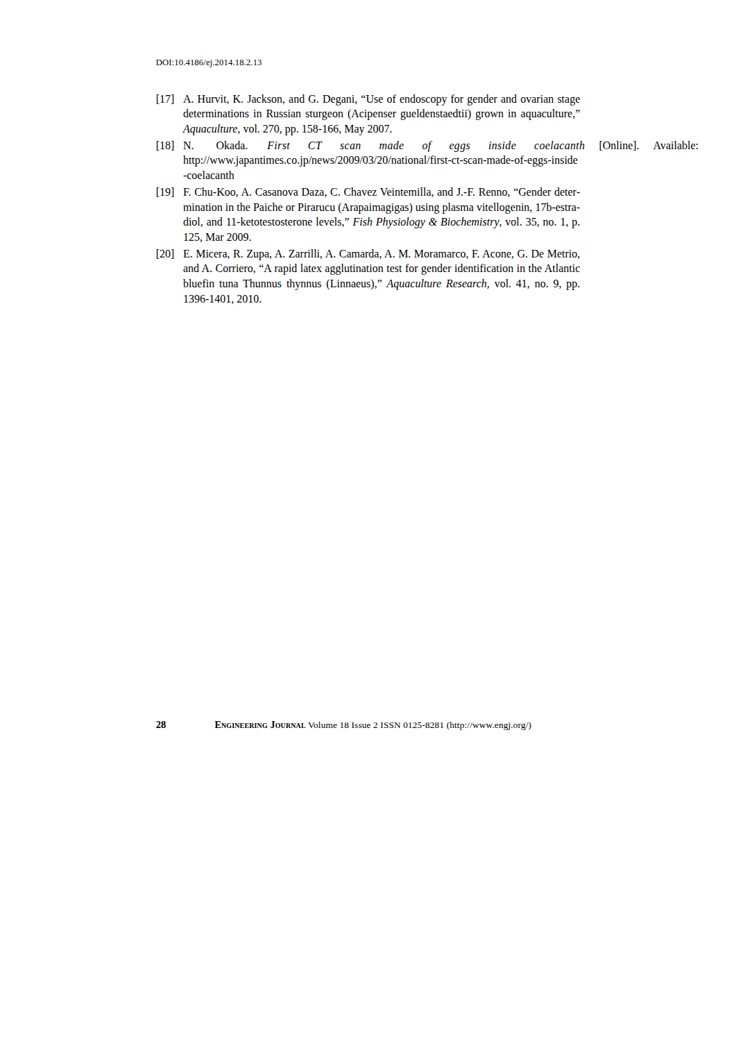DOI:10.4186/ej.2014.18.2.13
[17] A. Hurvit, K. Jackson, and G. Degani, “Use of endoscopy for gender and ovarian stage determinations in Russian sturgeon (Acipenser gueldenstaedtii) grown in aquaculture,” Aquaculture, vol. 270, pp. 158-166, May 2007.
[18] N. Okada. First CT scan made of eggs inside coelacanth [Online]. Available: http://www.japantimes.co.jp/news/2009/03/20/national/first-ct-scan-made-of-eggs-inside-coelacanth
[19] F. Chu-Koo, A. Casanova Daza, C. Chavez Veintemilla, and J.-F. Renno, “Gender determination in the Paiche or Pirarucu (Arapaimagigas) using plasma vitellogenin, 17b-estradiol, and 11-ketotestosterone levels,” Fish Physiology & Biochemistry, vol. 35, no. 1, p. 125, Mar 2009.
[20] E. Micera, R. Zupa, A. Zarrilli, A. Camarda, A. M. Moramarco, F. Acone, G. De Metrio, and A. Corriero, “A rapid latex agglutination test for gender identification in the Atlantic bluefin tuna Thunnus thynnus (Linnaeus),” Aquaculture Research, vol. 41, no. 9, pp. 1396-1401, 2010.
28 Engineering Journal Volume 18 Issue 2 ISSN 0125-8281 (http://www.engj.org/)